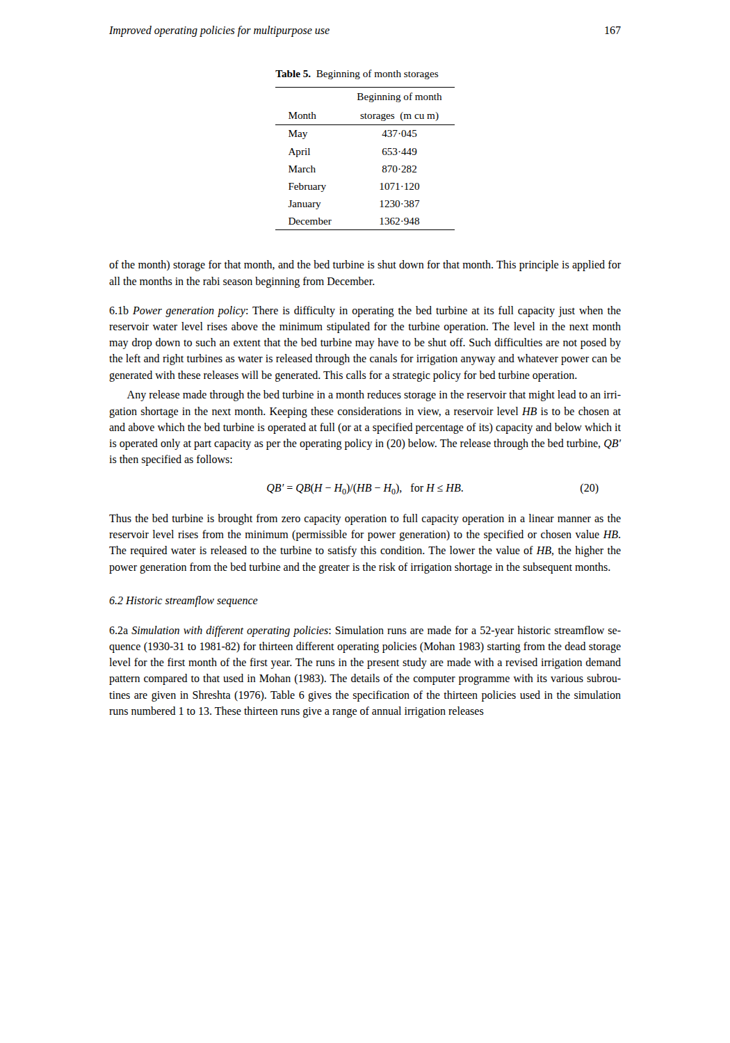Improved operating policies for multipurpose use 167
Table 5. Beginning of month storages
| | Beginning of month |
| --- | --- |
| Month | storages (m cu m) |
| May | 437·045 |
| April | 653·449 |
| March | 870·282 |
| February | 1071·120 |
| January | 1230·387 |
| December | 1362·948 |
of the month) storage for that month, and the bed turbine is shut down for that month. This principle is applied for all the months in the rabi season beginning from December.
6.1b Power generation policy: There is difficulty in operating the bed turbine at its full capacity just when the reservoir water level rises above the minimum stipulated for the turbine operation. The level in the next month may drop down to such an extent that the bed turbine may have to be shut off. Such difficulties are not posed by the left and right turbines as water is released through the canals for irrigation anyway and whatever power can be generated with these releases will be generated. This calls for a strategic policy for bed turbine operation.
Any release made through the bed turbine in a month reduces storage in the reservoir that might lead to an irrigation shortage in the next month. Keeping these considerations in view, a reservoir level HB is to be chosen at and above which the bed turbine is operated at full (or at a specified percentage of its) capacity and below which it is operated only at part capacity as per the operating policy in (20) below. The release through the bed turbine, QB′ is then specified as follows:
QB′ = QB(H − H0)/(HB − H0), for H ≤ HB. (20)
Thus the bed turbine is brought from zero capacity operation to full capacity operation in a linear manner as the reservoir level rises from the minimum (permissible for power generation) to the specified or chosen value HB. The required water is released to the turbine to satisfy this condition. The lower the value of HB, the higher the power generation from the bed turbine and the greater is the risk of irrigation shortage in the subsequent months.
6.2 Historic streamflow sequence
6.2a Simulation with different operating policies: Simulation runs are made for a 52-year historic streamflow sequence (1930-31 to 1981-82) for thirteen different operating policies (Mohan 1983) starting from the dead storage level for the first month of the first year. The runs in the present study are made with a revised irrigation demand pattern compared to that used in Mohan (1983). The details of the computer programme with its various subroutines are given in Shreshta (1976). Table 6 gives the specification of the thirteen policies used in the simulation runs numbered 1 to 13. These thirteen runs give a range of annual irrigation releases